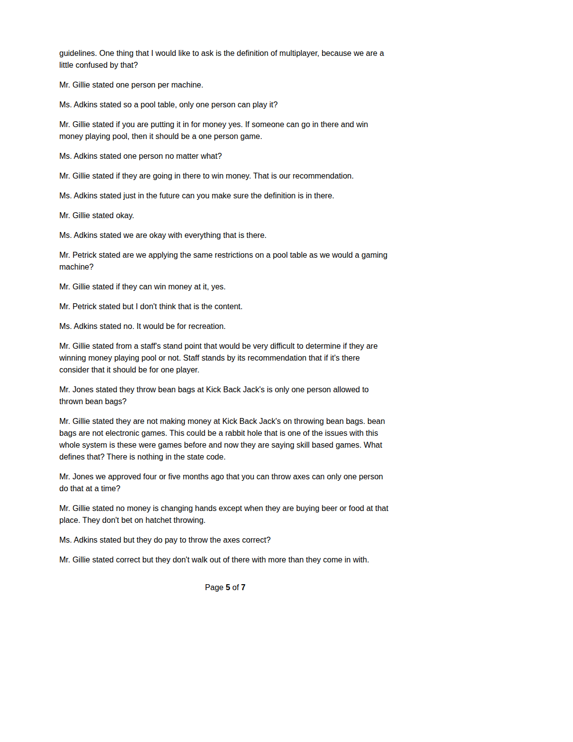guidelines. One thing that I would like to ask is the definition of multiplayer, because we are a little confused by that?
Mr. Gillie stated one person per machine.
Ms. Adkins stated so a pool table, only one person can play it?
Mr. Gillie stated if you are putting it in for money yes. If someone can go in there and win money playing pool, then it should be a one person game.
Ms. Adkins stated one person no matter what?
Mr. Gillie stated if they are going in there to win money. That is our recommendation.
Ms. Adkins stated just in the future can you make sure the definition is in there.
Mr. Gillie stated okay.
Ms. Adkins stated we are okay with everything that is there.
Mr. Petrick stated are we applying the same restrictions on a pool table as we would a gaming machine?
Mr. Gillie stated if they can win money at it, yes.
Mr. Petrick stated but I don't think that is the content.
Ms. Adkins stated no. It would be for recreation.
Mr. Gillie stated from a staff's stand point that would be very difficult to determine if they are winning money playing pool or not. Staff stands by its recommendation that if it's there consider that it should be for one player.
Mr. Jones stated they throw bean bags at Kick Back Jack's is only one person allowed to thrown bean bags?
Mr. Gillie stated they are not making money at Kick Back Jack's on throwing bean bags. bean bags are not electronic games. This could be a rabbit hole that is one of the issues with this whole system is these were games before and now they are saying skill based games. What defines that? There is nothing in the state code.
Mr. Jones we approved four or five months ago that you can throw axes can only one person do that at a time?
Mr. Gillie stated no money is changing hands except when they are buying beer or food at that place. They don't bet on hatchet throwing.
Ms. Adkins stated but they do pay to throw the axes correct?
Mr. Gillie stated correct but they don't walk out of there with more than they come in with.
Page 5 of 7